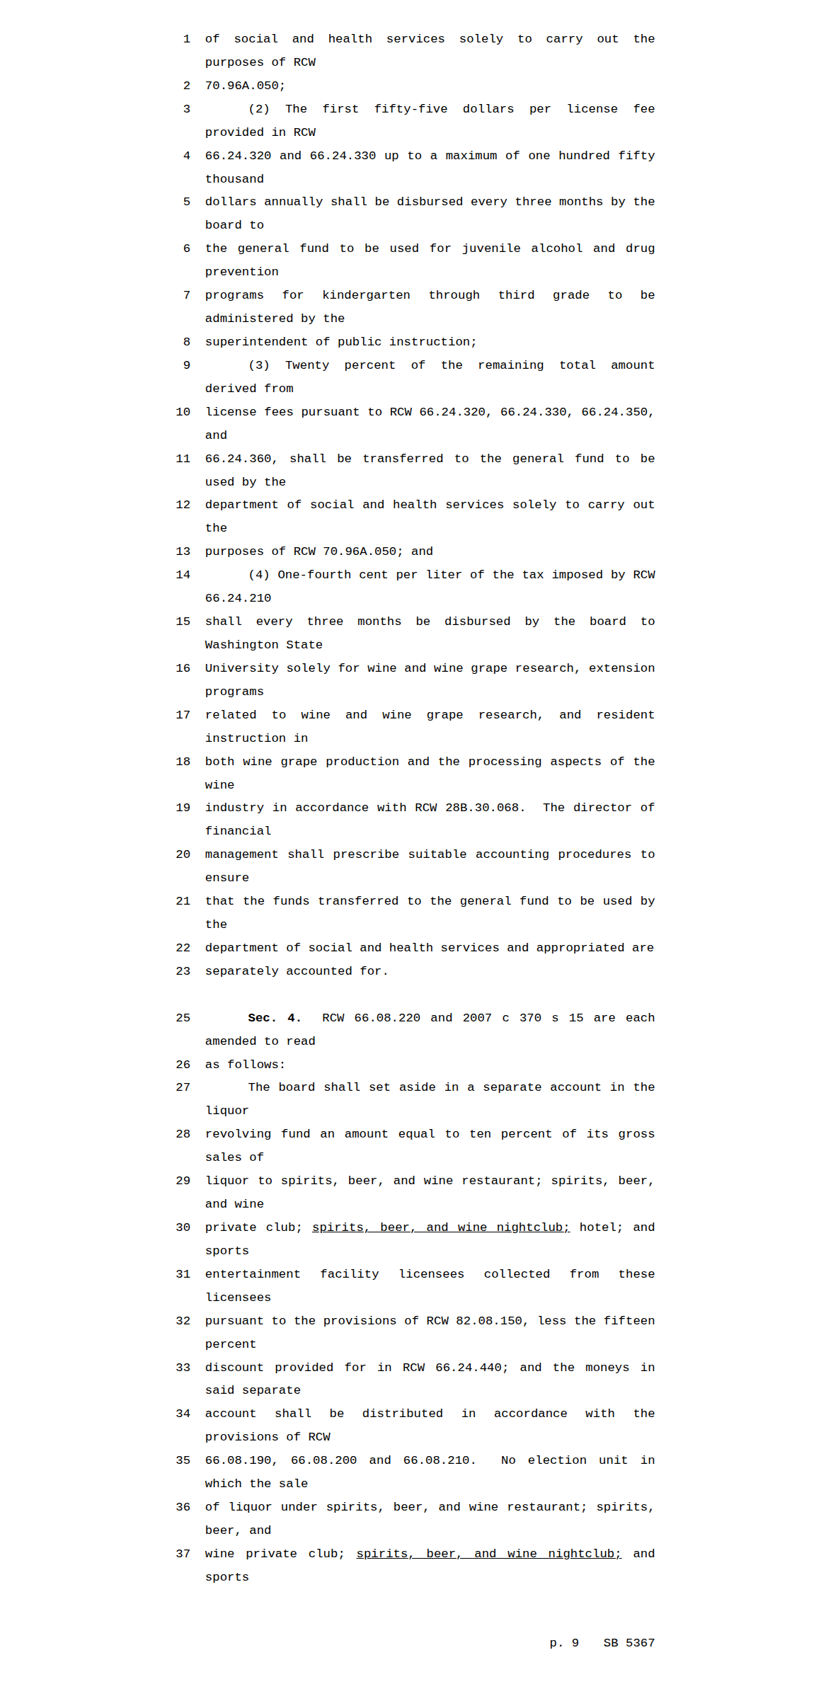of social and health services solely to carry out the purposes of RCW
70.96A.050;
(2) The first fifty-five dollars per license fee provided in RCW
66.24.320 and 66.24.330 up to a maximum of one hundred fifty thousand
dollars annually shall be disbursed every three months by the board to
the general fund to be used for juvenile alcohol and drug prevention
programs for kindergarten through third grade to be administered by the
superintendent of public instruction;
(3) Twenty percent of the remaining total amount derived from
license fees pursuant to RCW 66.24.320, 66.24.330, 66.24.350, and
66.24.360, shall be transferred to the general fund to be used by the
department of social and health services solely to carry out the
purposes of RCW 70.96A.050; and
(4) One-fourth cent per liter of the tax imposed by RCW 66.24.210
shall every three months be disbursed by the board to Washington State
University solely for wine and wine grape research, extension programs
related to wine and wine grape research, and resident instruction in
both wine grape production and the processing aspects of the wine
industry in accordance with RCW 28B.30.068. The director of financial
management shall prescribe suitable accounting procedures to ensure
that the funds transferred to the general fund to be used by the
department of social and health services and appropriated are
separately accounted for.
Sec. 4. RCW 66.08.220 and 2007 c 370 s 15 are each amended to read
as follows:
The board shall set aside in a separate account in the liquor
revolving fund an amount equal to ten percent of its gross sales of
liquor to spirits, beer, and wine restaurant; spirits, beer, and wine
private club; spirits, beer, and wine nightclub; hotel; and sports
entertainment facility licensees collected from these licensees
pursuant to the provisions of RCW 82.08.150, less the fifteen percent
discount provided for in RCW 66.24.440; and the moneys in said separate
account shall be distributed in accordance with the provisions of RCW
66.08.190, 66.08.200 and 66.08.210. No election unit in which the sale
of liquor under spirits, beer, and wine restaurant; spirits, beer, and
wine private club; spirits, beer, and wine nightclub; and sports
p. 9 SB 5367